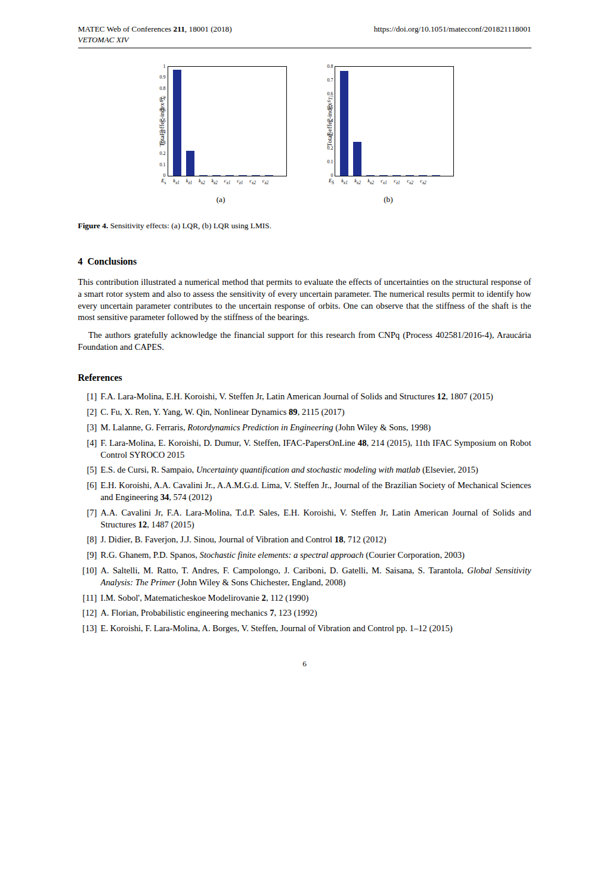MATEC Web of Conferences 211, 18001 (2018)
VETOMAC XIV
https://doi.org/10.1051/matecconf/201821118001
Total-effec-index sTi
1 0.9 0.8 0.7 0.6 0.5 0.4 0.3 0.2 0.1 0
Es kx1 kz1 kx2 kz2 cx1 cz1 cx2 cz2
(a)
Total-effec-index sTi
0.8 0.7 0.6 0.5 0.4 0.3 0.2 0.1 0
ES kx1 kx2 kx2 cx1 cz1 cx2 cz2
(b)
Figure 4. Sensitivity effects: (a) LQR, (b) LQR using LMIS.
4 Conclusions
This contribution illustrated a numerical method that permits to evaluate the effects of uncertainties on the structural response of a smart rotor system and also to assess the sensitivity of every uncertain parameter. The numerical results permit to identify how every uncertain parameter contributes to the uncertain response of orbits. One can observe that the stiffness of the shaft is the most sensitive parameter followed by the stiffness of the bearings.
The authors gratefully acknowledge the financial support for this research from CNPq (Process 402581/2016-4), Araucária Foundation and CAPES.
References
F.A. Lara-Molina, E.H. Koroishi, V. Steffen Jr, Latin American Journal of Solids and Structures 12, 1807 (2015)
C. Fu, X. Ren, Y. Yang, W. Qin, Nonlinear Dynamics 89, 2115 (2017)
M. Lalanne, G. Ferraris, Rotordynamics Prediction in Engineering (John Wiley & Sons, 1998)
F. Lara-Molina, E. Koroishi, D. Dumur, V. Steffen, IFAC-PapersOnLine 48, 214 (2015), 11th IFAC Symposium on Robot Control SYROCO 2015
E.S. de Cursi, R. Sampaio, Uncertainty quantification and stochastic modeling with matlab (Elsevier, 2015)
E.H. Koroishi, A.A. Cavalini Jr., A.A.M.G.d. Lima, V. Steffen Jr., Journal of the Brazilian Society of Mechanical Sciences and Engineering 34, 574 (2012)
A.A. Cavalini Jr, F.A. Lara-Molina, T.d.P. Sales, E.H. Koroishi, V. Steffen Jr, Latin American Journal of Solids and Structures 12, 1487 (2015)
J. Didier, B. Faverjon, J.J. Sinou, Journal of Vibration and Control 18, 712 (2012)
R.G. Ghanem, P.D. Spanos, Stochastic finite elements: a spectral approach (Courier Corporation, 2003)
A. Saltelli, M. Ratto, T. Andres, F. Campolongo, J. Cariboni, D. Gatelli, M. Saisana, S. Tarantola, Global Sensitivity Analysis: The Primer (John Wiley & Sons Chichester, England, 2008)
I.M. Sobol', Matematicheskoe Modelirovanie 2, 112 (1990)
A. Florian, Probabilistic engineering mechanics 7, 123 (1992)
E. Koroishi, F. Lara-Molina, A. Borges, V. Steffen, Journal of Vibration and Control pp. 1–12 (2015)
6